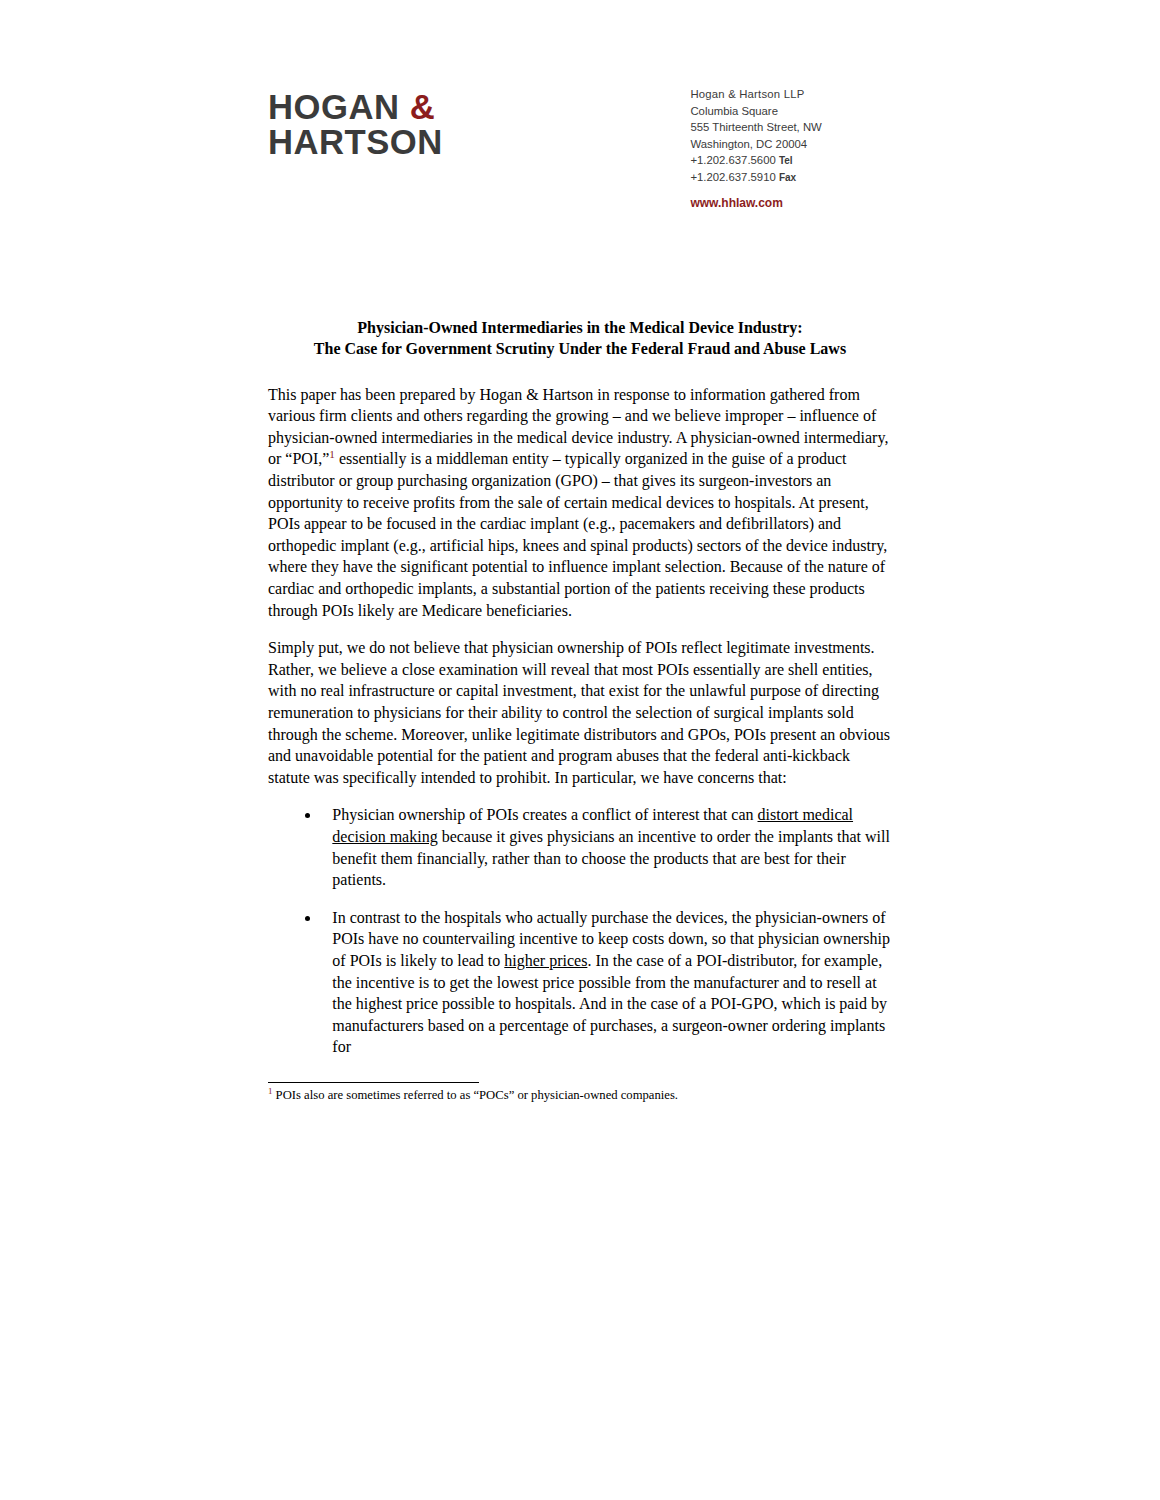Hogan &
Hartson
Hogan & Hartson LLP
Columbia Square
555 Thirteenth Street, NW
Washington, DC 20004
+1.202.637.5600 Tel
+1.202.637.5910 Fax
www.hhlaw.com
Physician-Owned Intermediaries in the Medical Device Industry:
The Case for Government Scrutiny Under the Federal Fraud and Abuse Laws
This paper has been prepared by Hogan & Hartson in response to information gathered from various firm clients and others regarding the growing – and we believe improper – influence of physician-owned intermediaries in the medical device industry. A physician-owned intermediary, or “POI,”1 essentially is a middleman entity – typically organized in the guise of a product distributor or group purchasing organization (GPO) – that gives its surgeon-investors an opportunity to receive profits from the sale of certain medical devices to hospitals. At present, POIs appear to be focused in the cardiac implant (e.g., pacemakers and defibrillators) and orthopedic implant (e.g., artificial hips, knees and spinal products) sectors of the device industry, where they have the significant potential to influence implant selection. Because of the nature of cardiac and orthopedic implants, a substantial portion of the patients receiving these products through POIs likely are Medicare beneficiaries.
Simply put, we do not believe that physician ownership of POIs reflect legitimate investments. Rather, we believe a close examination will reveal that most POIs essentially are shell entities, with no real infrastructure or capital investment, that exist for the unlawful purpose of directing remuneration to physicians for their ability to control the selection of surgical implants sold through the scheme. Moreover, unlike legitimate distributors and GPOs, POIs present an obvious and unavoidable potential for the patient and program abuses that the federal anti-kickback statute was specifically intended to prohibit. In particular, we have concerns that:
Physician ownership of POIs creates a conflict of interest that can distort medical decision making because it gives physicians an incentive to order the implants that will benefit them financially, rather than to choose the products that are best for their patients.
In contrast to the hospitals who actually purchase the devices, the physician-owners of POIs have no countervailing incentive to keep costs down, so that physician ownership of POIs is likely to lead to higher prices. In the case of a POI-distributor, for example, the incentive is to get the lowest price possible from the manufacturer and to resell at the highest price possible to hospitals. And in the case of a POI-GPO, which is paid by manufacturers based on a percentage of purchases, a surgeon-owner ordering implants for
1 POIs also are sometimes referred to as “POCs” or physician-owned companies.